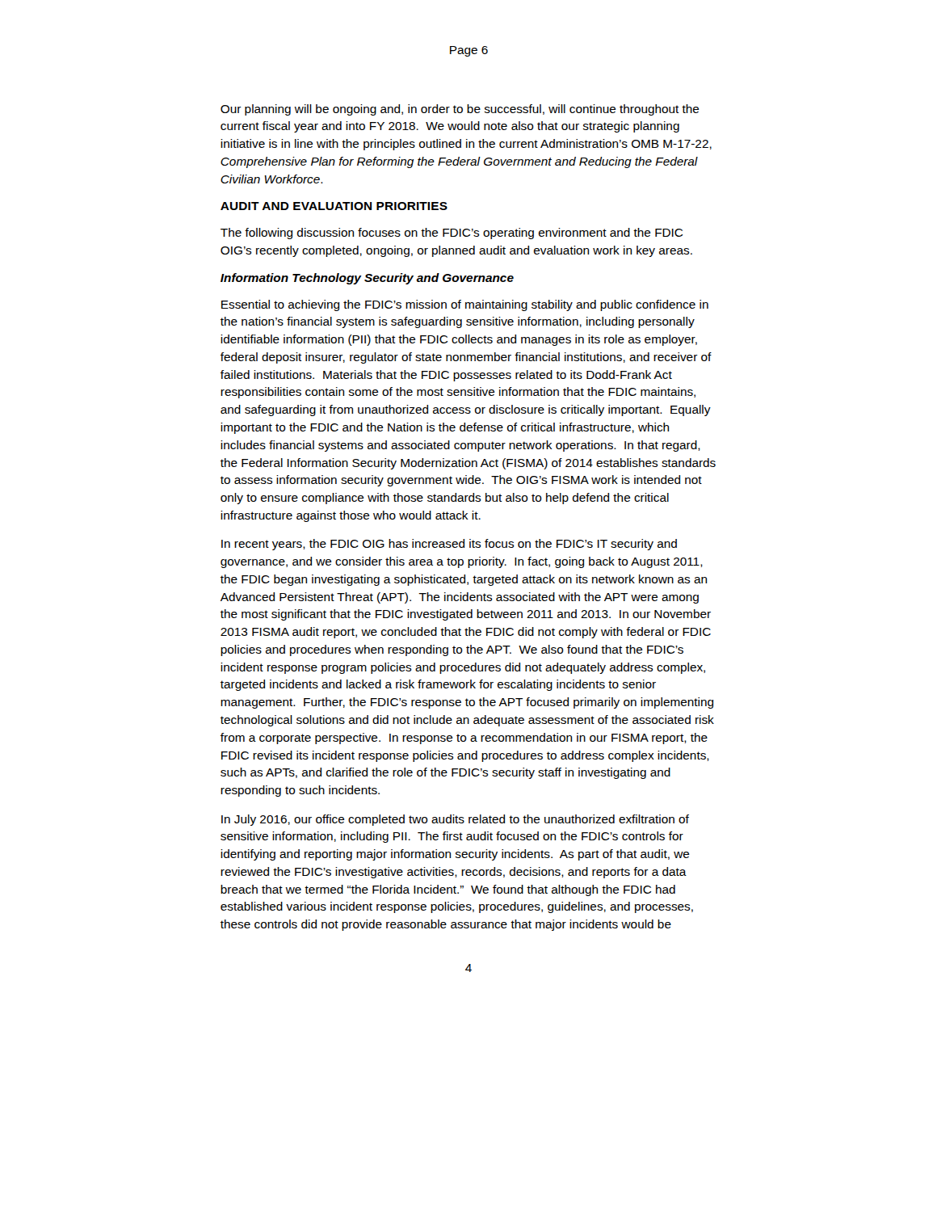Page 6
Our planning will be ongoing and, in order to be successful, will continue throughout the current fiscal year and into FY 2018. We would note also that our strategic planning initiative is in line with the principles outlined in the current Administration’s OMB M-17-22, Comprehensive Plan for Reforming the Federal Government and Reducing the Federal Civilian Workforce.
AUDIT AND EVALUATION PRIORITIES
The following discussion focuses on the FDIC’s operating environment and the FDIC OIG’s recently completed, ongoing, or planned audit and evaluation work in key areas.
Information Technology Security and Governance
Essential to achieving the FDIC’s mission of maintaining stability and public confidence in the nation’s financial system is safeguarding sensitive information, including personally identifiable information (PII) that the FDIC collects and manages in its role as employer, federal deposit insurer, regulator of state nonmember financial institutions, and receiver of failed institutions. Materials that the FDIC possesses related to its Dodd-Frank Act responsibilities contain some of the most sensitive information that the FDIC maintains, and safeguarding it from unauthorized access or disclosure is critically important. Equally important to the FDIC and the Nation is the defense of critical infrastructure, which includes financial systems and associated computer network operations. In that regard, the Federal Information Security Modernization Act (FISMA) of 2014 establishes standards to assess information security government wide. The OIG’s FISMA work is intended not only to ensure compliance with those standards but also to help defend the critical infrastructure against those who would attack it.
In recent years, the FDIC OIG has increased its focus on the FDIC’s IT security and governance, and we consider this area a top priority. In fact, going back to August 2011, the FDIC began investigating a sophisticated, targeted attack on its network known as an Advanced Persistent Threat (APT). The incidents associated with the APT were among the most significant that the FDIC investigated between 2011 and 2013. In our November 2013 FISMA audit report, we concluded that the FDIC did not comply with federal or FDIC policies and procedures when responding to the APT. We also found that the FDIC’s incident response program policies and procedures did not adequately address complex, targeted incidents and lacked a risk framework for escalating incidents to senior management. Further, the FDIC’s response to the APT focused primarily on implementing technological solutions and did not include an adequate assessment of the associated risk from a corporate perspective. In response to a recommendation in our FISMA report, the FDIC revised its incident response policies and procedures to address complex incidents, such as APTs, and clarified the role of the FDIC’s security staff in investigating and responding to such incidents.
In July 2016, our office completed two audits related to the unauthorized exfiltration of sensitive information, including PII. The first audit focused on the FDIC’s controls for identifying and reporting major information security incidents. As part of that audit, we reviewed the FDIC’s investigative activities, records, decisions, and reports for a data breach that we termed “the Florida Incident.” We found that although the FDIC had established various incident response policies, procedures, guidelines, and processes, these controls did not provide reasonable assurance that major incidents would be
4